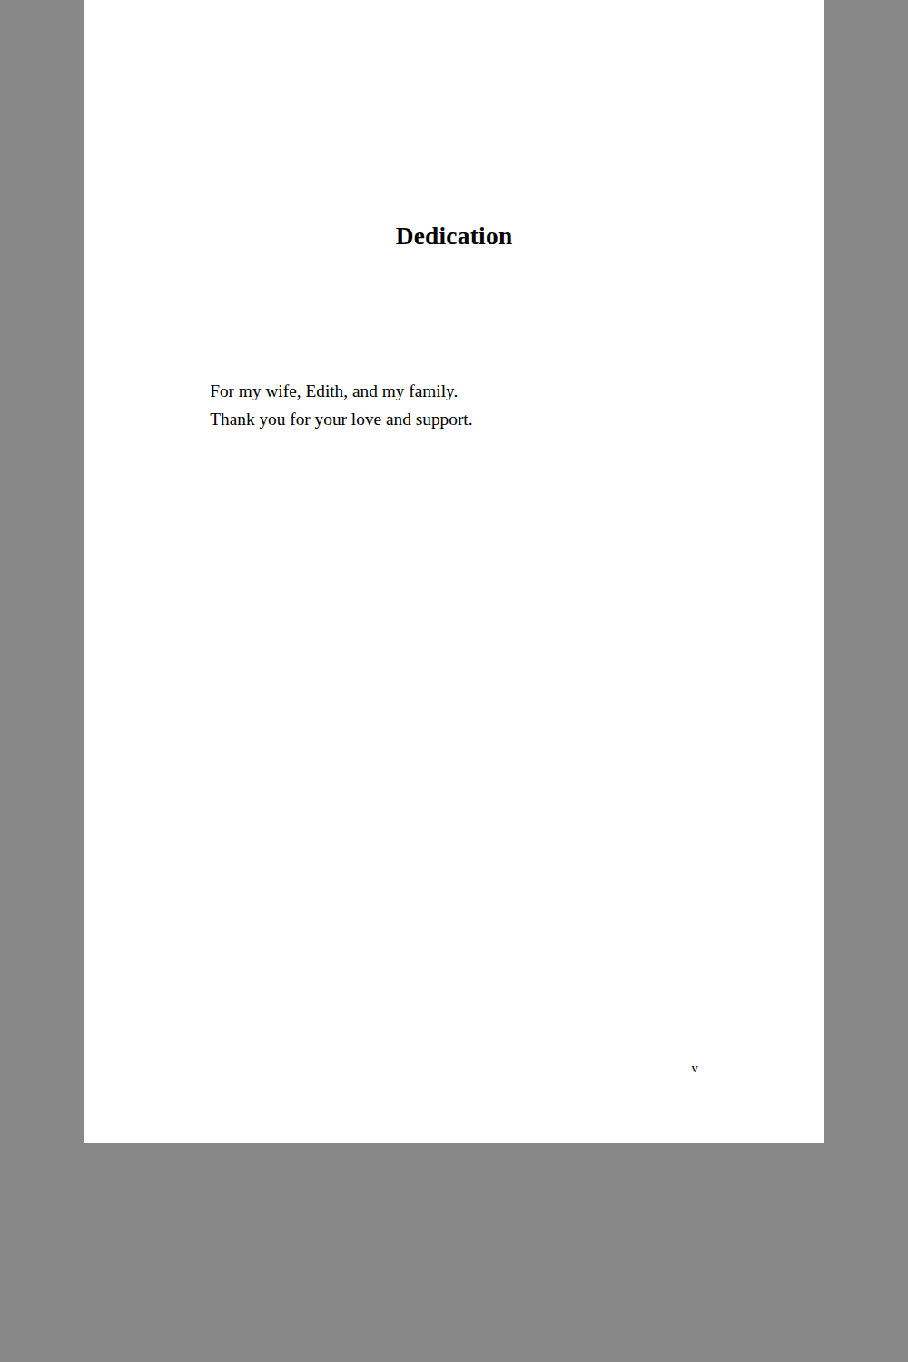Dedication
For my wife, Edith, and my family.
Thank you for your love and support.
v